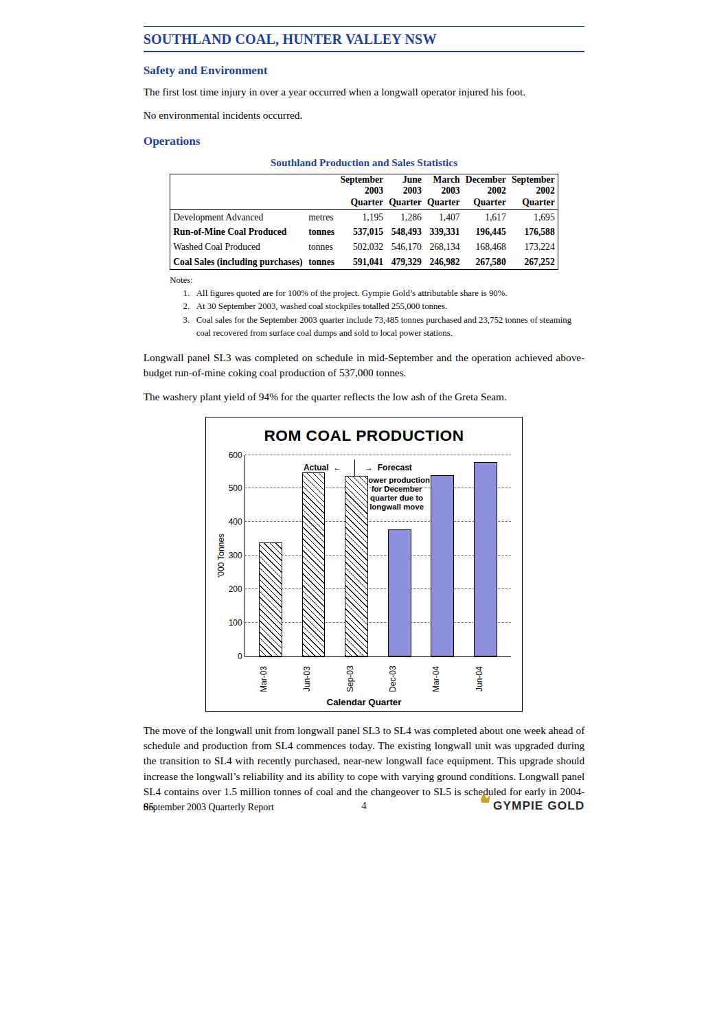Southland Coal, Hunter Valley NSW
Safety and Environment
The first lost time injury in over a year occurred when a longwall operator injured his foot.
No environmental incidents occurred.
Operations
Southland Production and Sales Statistics
| | | September | June | March | December | September |
| --- | --- | --- | --- | --- | --- | --- |
| | | 2003 | 2003 | 2003 | 2002 | 2002 |
| | | Quarter | Quarter | Quarter | Quarter | Quarter |
| Development Advanced | metres | 1,195 | 1,286 | 1,407 | 1,617 | 1,695 |
| Run-of-Mine Coal Produced | tonnes | 537,015 | 548,493 | 339,331 | 196,445 | 176,588 |
| Washed Coal Produced | tonnes | 502,032 | 546,170 | 268,134 | 168,468 | 173,224 |
| Coal Sales (including purchases) | tonnes | 591,041 | 479,329 | 246,982 | 267,580 | 267,252 |
Notes:
All figures quoted are for 100% of the project. Gympie Gold’s attributable share is 90%.
At 30 September 2003, washed coal stockpiles totalled 255,000 tonnes.
Coal sales for the September 2003 quarter include 73,485 tonnes purchased and 23,752 tonnes of steaming coal recovered from surface coal dumps and sold to local power stations.
Longwall panel SL3 was completed on schedule in mid-September and the operation achieved above-budget run-of-mine coking coal production of 537,000 tonnes.
The washery plant yield of 94% for the quarter reflects the low ash of the Greta Seam.
ROM COAL PRODUCTION
'000 Tonnes 600 500 400 300 200 100 0
Actual ← → Forecast
Lower production for December quarter due to longwall move
Mar-03 Jun-03 Sep-03 Dec-03 Mar-04 Jun-04
Calendar Quarter
The move of the longwall unit from longwall panel SL3 to SL4 was completed about one week ahead of schedule and production from SL4 commences today. The existing longwall unit was upgraded during the transition to SL4 with recently purchased, near-new longwall face equipment. This upgrade should increase the longwall’s reliability and its ability to cope with varying ground conditions. Longwall panel SL4 contains over 1.5 million tonnes of coal and the changeover to SL5 is scheduled for early in 2004-05.
September 2003 Quarterly Report
4
GYMPIE GOLD